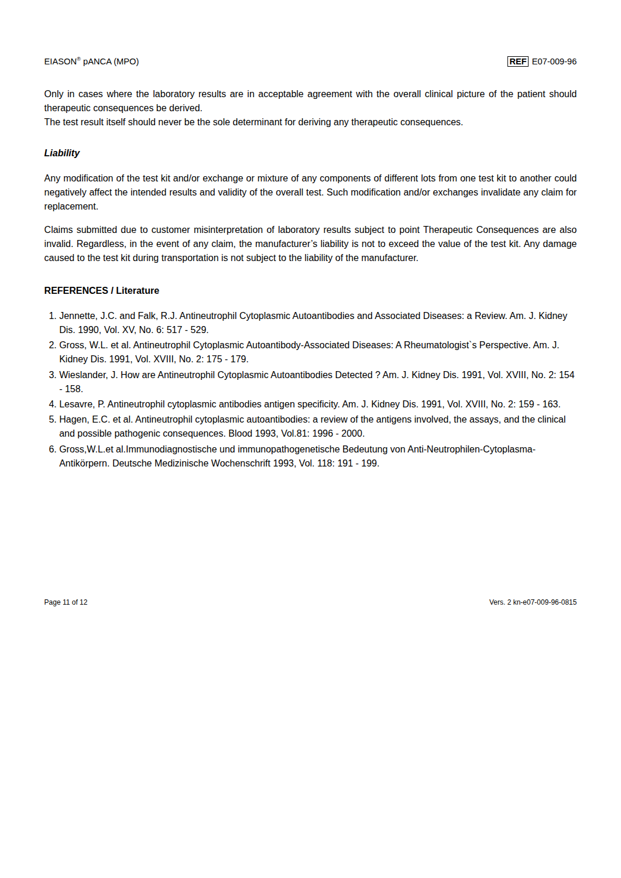EIASON® pANCA (MPO)
REF E07-009-96
Only in cases where the laboratory results are in acceptable agreement with the overall clinical picture of the patient should therapeutic consequences be derived.
The test result itself should never be the sole determinant for deriving any therapeutic consequences.
Liability
Any modification of the test kit and/or exchange or mixture of any components of different lots from one test kit to another could negatively affect the intended results and validity of the overall test. Such modification and/or exchanges invalidate any claim for replacement.
Claims submitted due to customer misinterpretation of laboratory results subject to point Therapeutic Consequences are also invalid. Regardless, in the event of any claim, the manufacturer’s liability is not to exceed the value of the test kit. Any damage caused to the test kit during transportation is not subject to the liability of the manufacturer.
REFERENCES / Literature
Jennette, J.C. and Falk, R.J. Antineutrophil Cytoplasmic Autoantibodies and Associated Diseases: a Review. Am. J. Kidney Dis. 1990, Vol. XV, No. 6: 517 - 529.
Gross, W.L. et al. Antineutrophil Cytoplasmic Autoantibody-Associated Diseases: A Rheumatologist`s Perspective. Am. J. Kidney Dis. 1991, Vol. XVIII, No. 2: 175 - 179.
Wieslander, J. How are Antineutrophil Cytoplasmic Autoantibodies Detected ? Am. J. Kidney Dis. 1991, Vol. XVIII, No. 2: 154 - 158.
Lesavre, P. Antineutrophil cytoplasmic antibodies antigen specificity. Am. J. Kidney Dis. 1991, Vol. XVIII, No. 2: 159 - 163.
Hagen, E.C. et al. Antineutrophil cytoplasmic autoantibodies: a review of the antigens involved, the assays, and the clinical and possible pathogenic consequences. Blood 1993, Vol.81: 1996 - 2000.
Gross,W.L.et al.Immunodiagnostische und immunopathogenetische Bedeutung von Anti-Neutrophilen-Cytoplasma-Antikörpern. Deutsche Medizinische Wochenschrift 1993, Vol. 118: 191 - 199.
Page 11 of 12
Vers. 2 kn-e07-009-96-0815